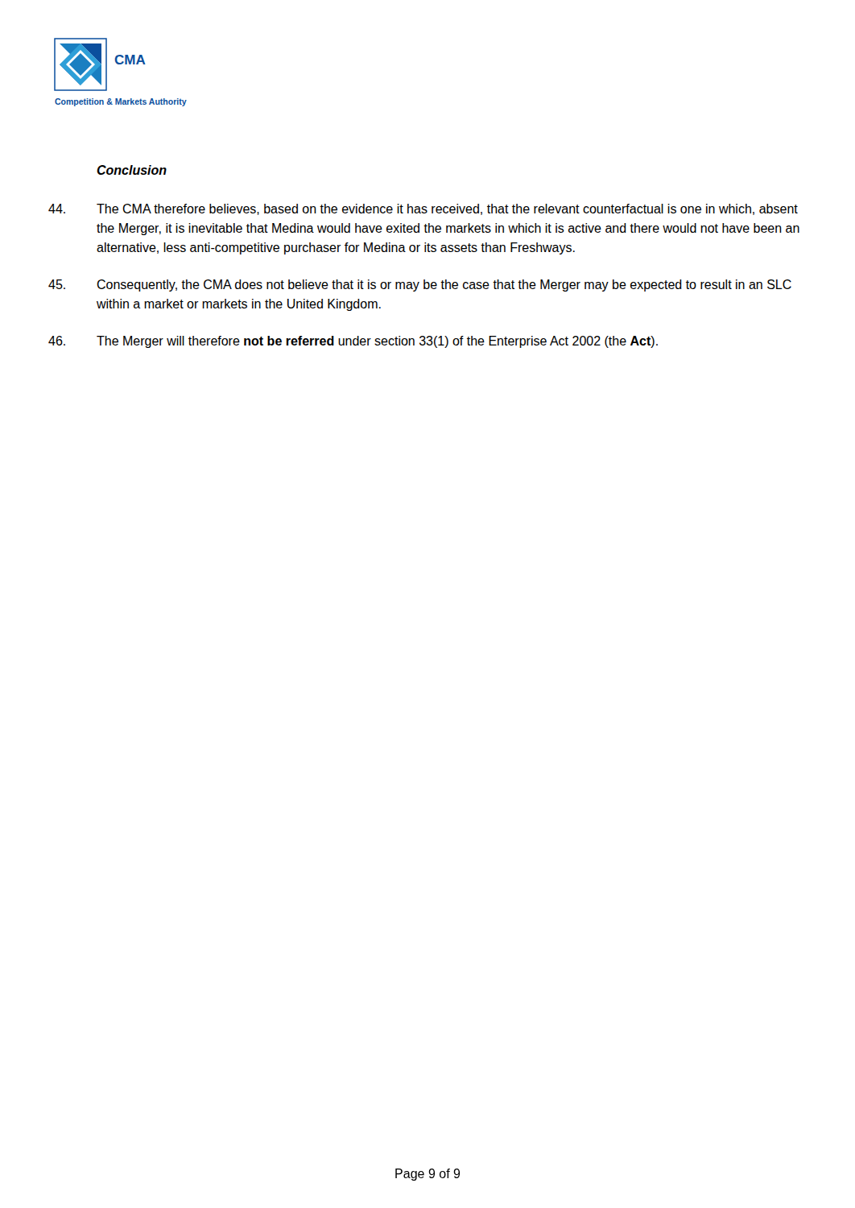CMA Competition & Markets Authority
Conclusion
44. The CMA therefore believes, based on the evidence it has received, that the relevant counterfactual is one in which, absent the Merger, it is inevitable that Medina would have exited the markets in which it is active and there would not have been an alternative, less anti-competitive purchaser for Medina or its assets than Freshways.
45. Consequently, the CMA does not believe that it is or may be the case that the Merger may be expected to result in an SLC within a market or markets in the United Kingdom.
46. The Merger will therefore not be referred under section 33(1) of the Enterprise Act 2002 (the Act).
Page 9 of 9